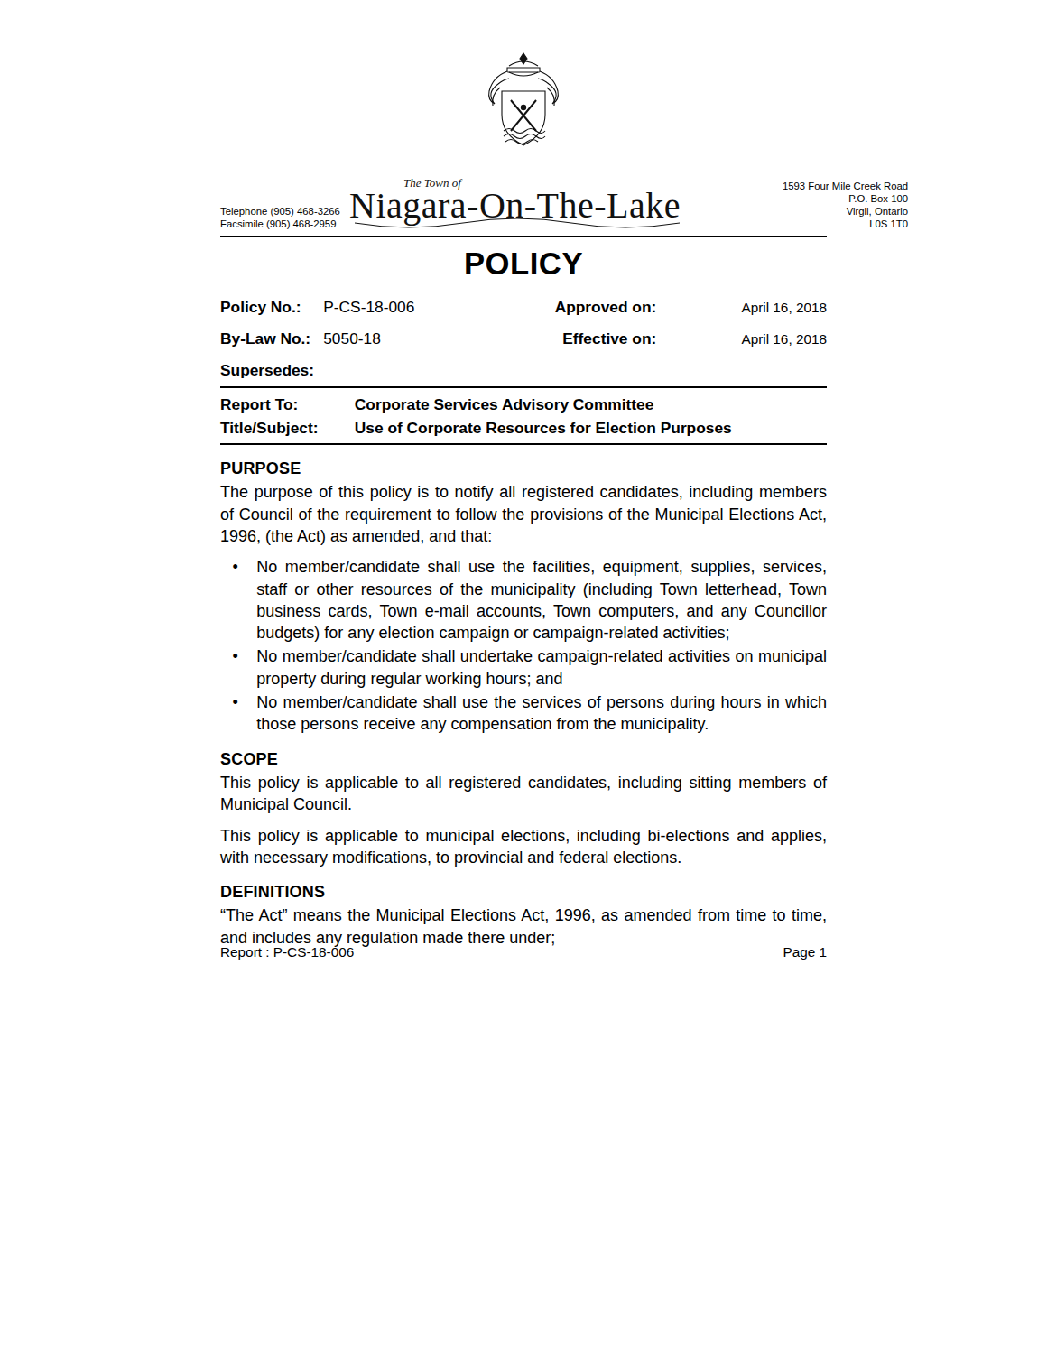Telephone (905) 468-3266
Facsimile (905) 468-2959
The Town of Niagara-On-The-Lake
1593 Four Mile Creek Road
P.O. Box 100
Virgil, Ontario
L0S 1T0
POLICY
| Policy No.: | P-CS-18-006 | Approved on: | April 16, 2018 |
| By-Law No.: | 5050-18 | Effective on: | April 16, 2018 |
Supersedes:
| Report To: | Corporate Services Advisory Committee |
| Title/Subject: | Use of Corporate Resources for Election Purposes |
PURPOSE
The purpose of this policy is to notify all registered candidates, including members of Council of the requirement to follow the provisions of the Municipal Elections Act, 1996, (the Act) as amended, and that:
No member/candidate shall use the facilities, equipment, supplies, services, staff or other resources of the municipality (including Town letterhead, Town business cards, Town e-mail accounts, Town computers, and any Councillor budgets) for any election campaign or campaign-related activities;
No member/candidate shall undertake campaign-related activities on municipal property during regular working hours; and
No member/candidate shall use the services of persons during hours in which those persons receive any compensation from the municipality.
SCOPE
This policy is applicable to all registered candidates, including sitting members of Municipal Council.
This policy is applicable to municipal elections, including bi-elections and applies, with necessary modifications, to provincial and federal elections.
DEFINITIONS
“The Act” means the Municipal Elections Act, 1996, as amended from time to time, and includes any regulation made there under;
Report : P-CS-18-006
Page 1